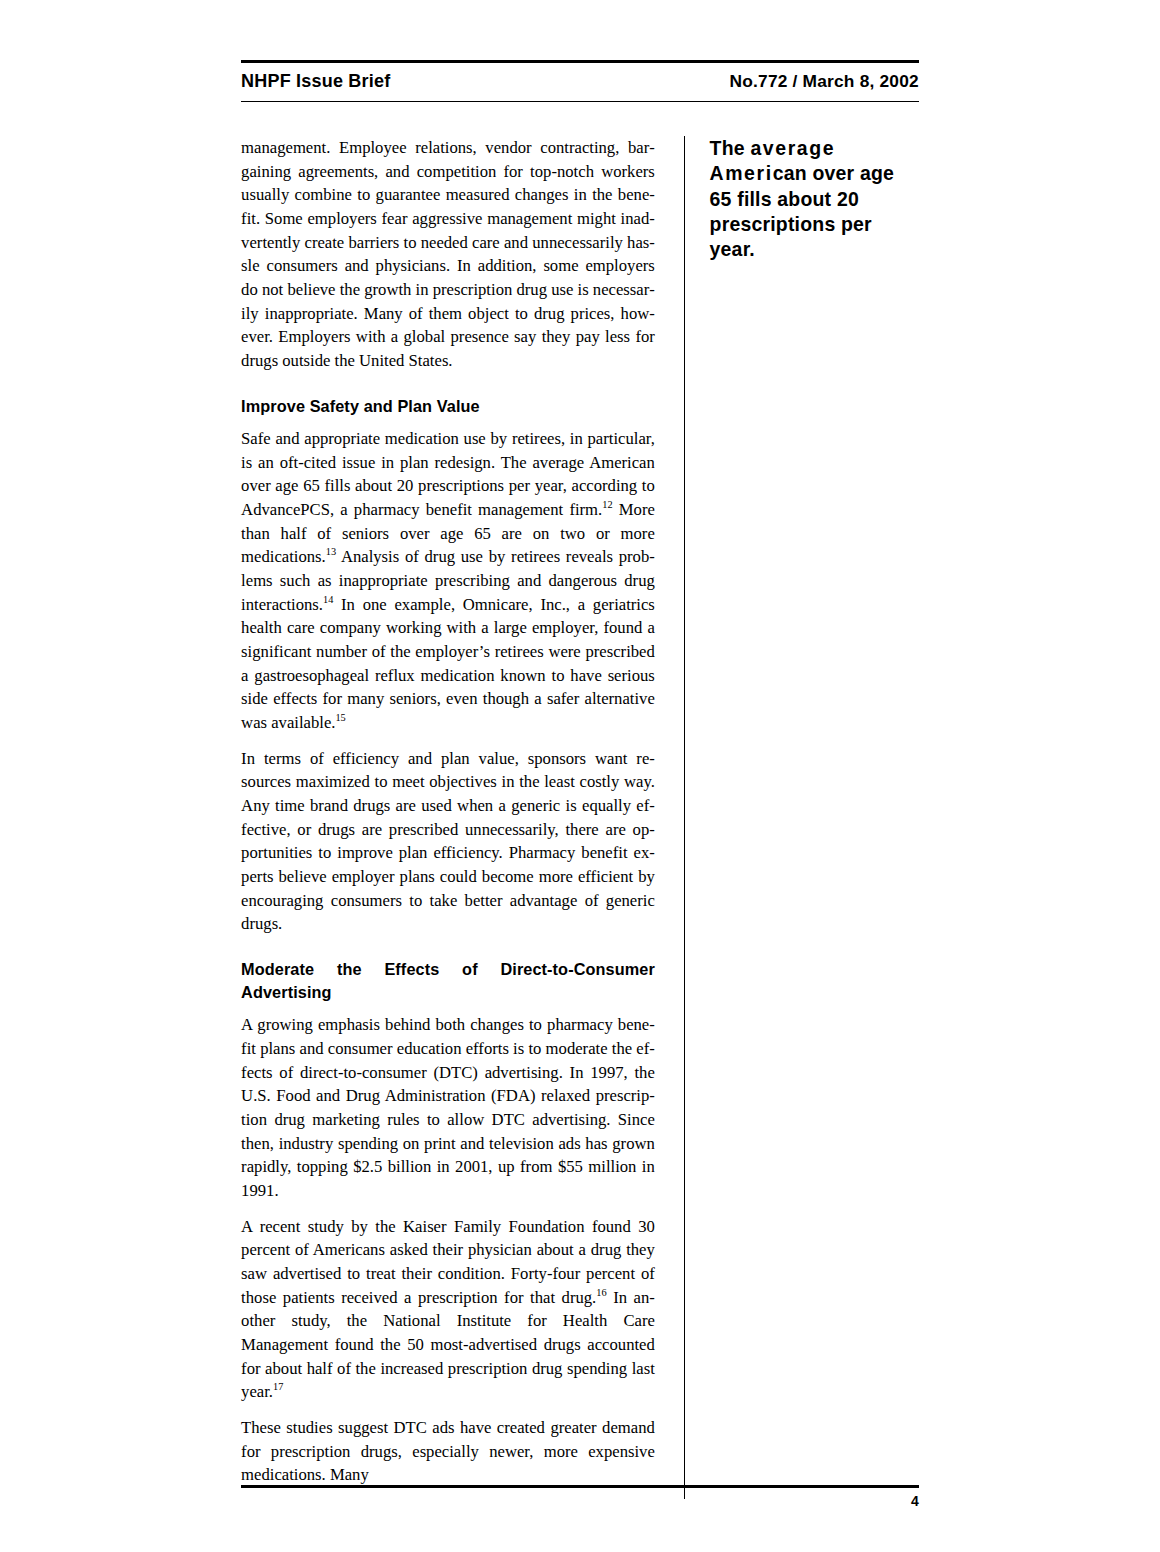NHPF Issue Brief
No.772 / March 8, 2002
management. Employee relations, vendor contracting, bargaining agreements, and competition for top-notch workers usually combine to guarantee measured changes in the benefit. Some employers fear aggressive management might inadvertently create barriers to needed care and unnecessarily hassle consumers and physicians. In addition, some employers do not believe the growth in prescription drug use is necessarily inappropriate. Many of them object to drug prices, however. Employers with a global presence say they pay less for drugs outside the United States.
Improve Safety and Plan Value
Safe and appropriate medication use by retirees, in particular, is an oft-cited issue in plan redesign. The average American over age 65 fills about 20 prescriptions per year, according to AdvancePCS, a pharmacy benefit management firm.12 More than half of seniors over age 65 are on two or more medications.13 Analysis of drug use by retirees reveals problems such as inappropriate prescribing and dangerous drug interactions.14 In one example, Omnicare, Inc., a geriatrics health care company working with a large employer, found a significant number of the employer’s retirees were prescribed a gastroesophageal reflux medication known to have serious side effects for many seniors, even though a safer alternative was available.15
In terms of efficiency and plan value, sponsors want resources maximized to meet objectives in the least costly way. Any time brand drugs are used when a generic is equally effective, or drugs are prescribed unnecessarily, there are opportunities to improve plan efficiency. Pharmacy benefit experts believe employer plans could become more efficient by encouraging consumers to take better advantage of generic drugs.
Moderate the Effects of Direct-to-Consumer Advertising
A growing emphasis behind both changes to pharmacy benefit plans and consumer education efforts is to moderate the effects of direct-to-consumer (DTC) advertising. In 1997, the U.S. Food and Drug Administration (FDA) relaxed prescription drug marketing rules to allow DTC advertising. Since then, industry spending on print and television ads has grown rapidly, topping $2.5 billion in 2001, up from $55 million in 1991.
A recent study by the Kaiser Family Foundation found 30 percent of Americans asked their physician about a drug they saw advertised to treat their condition. Forty-four percent of those patients received a prescription for that drug.16 In another study, the National Institute for Health Care Management found the 50 most-advertised drugs accounted for about half of the increased prescription drug spending last year.17
These studies suggest DTC ads have created greater demand for prescription drugs, especially newer, more expensive medications. Many
The average American over age 65 fills about 20 prescriptions per year.
4